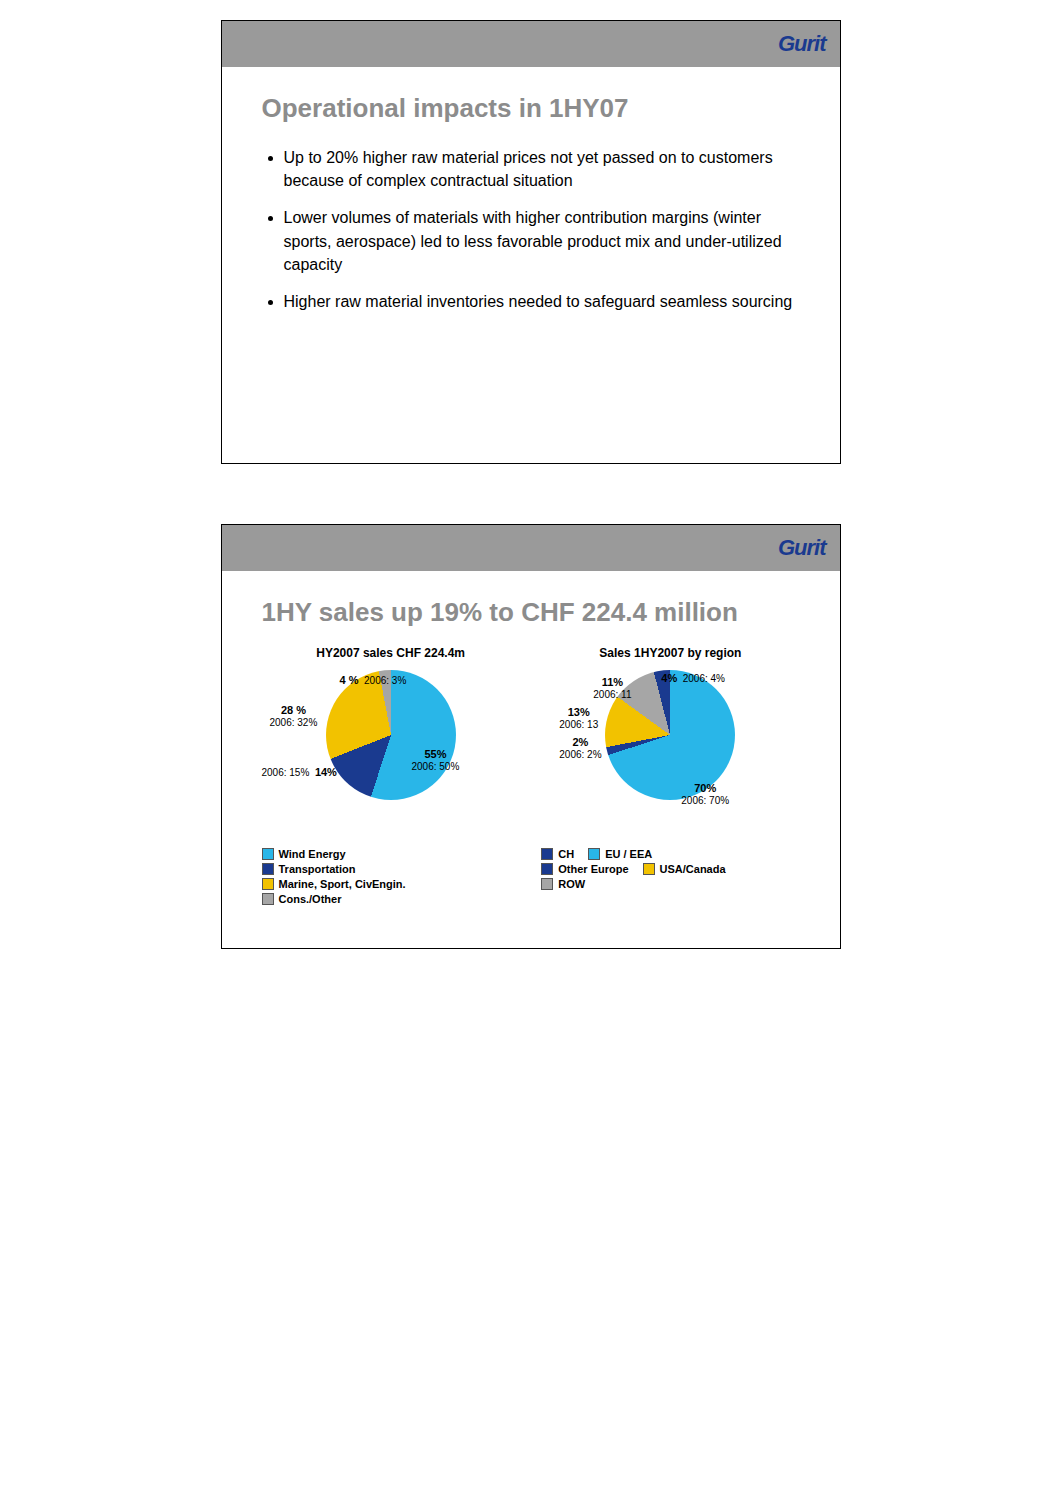Gurit
Operational impacts in 1HY07
Up to 20% higher raw material prices not yet passed on to customers because of complex contractual situation
Lower volumes of materials with higher contribution margins (winter sports, aerospace) led to less favorable product mix and under-utilized capacity
Higher raw material inventories needed to safeguard seamless sourcing
Gurit
1HY sales up 19% to CHF 224.4 million
HY2007 sales CHF 224.4m
4 % 2006: 3%
28 %
2006: 32%
2006: 15% 14%
55%
2006: 50%
Wind Energy
Transportation
Marine, Sport, CivEngin.
Cons./Other
Sales 1HY2007 by region
4% 2006: 4%
11%
2006: 11
13%
2006: 13
2%
2006: 2%
70%
2006: 70%
CH EU / EEA
Other Europe USA/Canada
ROW